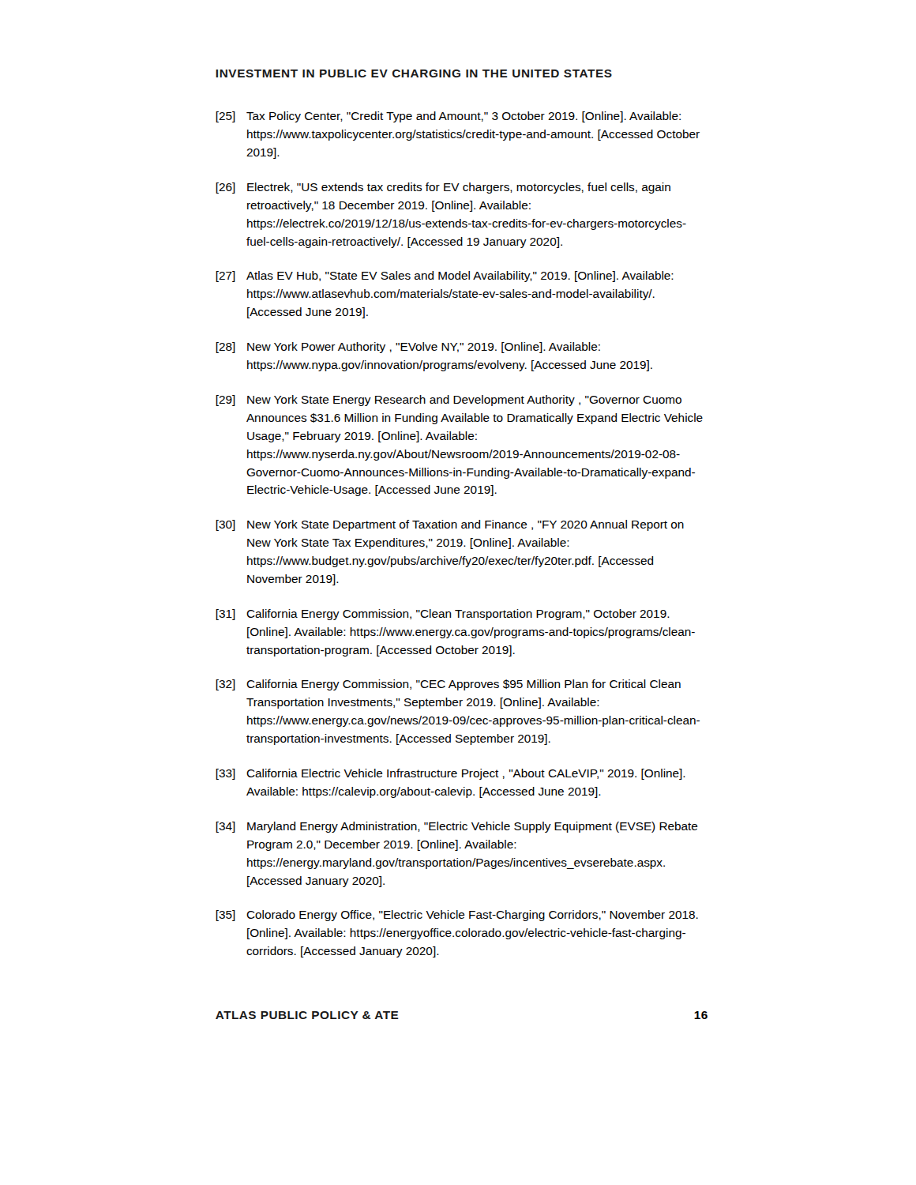INVESTMENT IN PUBLIC EV CHARGING IN THE UNITED STATES
[25] Tax Policy Center, "Credit Type and Amount," 3 October 2019. [Online]. Available: https://www.taxpolicycenter.org/statistics/credit-type-and-amount. [Accessed October 2019].
[26] Electrek, "US extends tax credits for EV chargers, motorcycles, fuel cells, again retroactively," 18 December 2019. [Online]. Available: https://electrek.co/2019/12/18/us-extends-tax-credits-for-ev-chargers-motorcycles-fuel-cells-again-retroactively/. [Accessed 19 January 2020].
[27] Atlas EV Hub, "State EV Sales and Model Availability," 2019. [Online]. Available: https://www.atlasevhub.com/materials/state-ev-sales-and-model-availability/. [Accessed June 2019].
[28] New York Power Authority , "EVolve NY," 2019. [Online]. Available: https://www.nypa.gov/innovation/programs/evolveny. [Accessed June 2019].
[29] New York State Energy Research and Development Authority , "Governor Cuomo Announces $31.6 Million in Funding Available to Dramatically Expand Electric Vehicle Usage," February 2019. [Online]. Available: https://www.nyserda.ny.gov/About/Newsroom/2019-Announcements/2019-02-08-Governor-Cuomo-Announces-Millions-in-Funding-Available-to-Dramatically-expand-Electric-Vehicle-Usage. [Accessed June 2019].
[30] New York State Department of Taxation and Finance , "FY 2020 Annual Report on New York State Tax Expenditures," 2019. [Online]. Available: https://www.budget.ny.gov/pubs/archive/fy20/exec/ter/fy20ter.pdf. [Accessed November 2019].
[31] California Energy Commission, "Clean Transportation Program," October 2019. [Online]. Available: https://www.energy.ca.gov/programs-and-topics/programs/clean-transportation-program. [Accessed October 2019].
[32] California Energy Commission, "CEC Approves $95 Million Plan for Critical Clean Transportation Investments," September 2019. [Online]. Available: https://www.energy.ca.gov/news/2019-09/cec-approves-95-million-plan-critical-clean-transportation-investments. [Accessed September 2019].
[33] California Electric Vehicle Infrastructure Project , "About CALeVIP," 2019. [Online]. Available: https://calevip.org/about-calevip. [Accessed June 2019].
[34] Maryland Energy Administration, "Electric Vehicle Supply Equipment (EVSE) Rebate Program 2.0," December 2019. [Online]. Available: https://energy.maryland.gov/transportation/Pages/incentives_evserebate.aspx. [Accessed January 2020].
[35] Colorado Energy Office, "Electric Vehicle Fast-Charging Corridors," November 2018. [Online]. Available: https://energyoffice.colorado.gov/electric-vehicle-fast-charging-corridors. [Accessed January 2020].
ATLAS PUBLIC POLICY & ATE 16